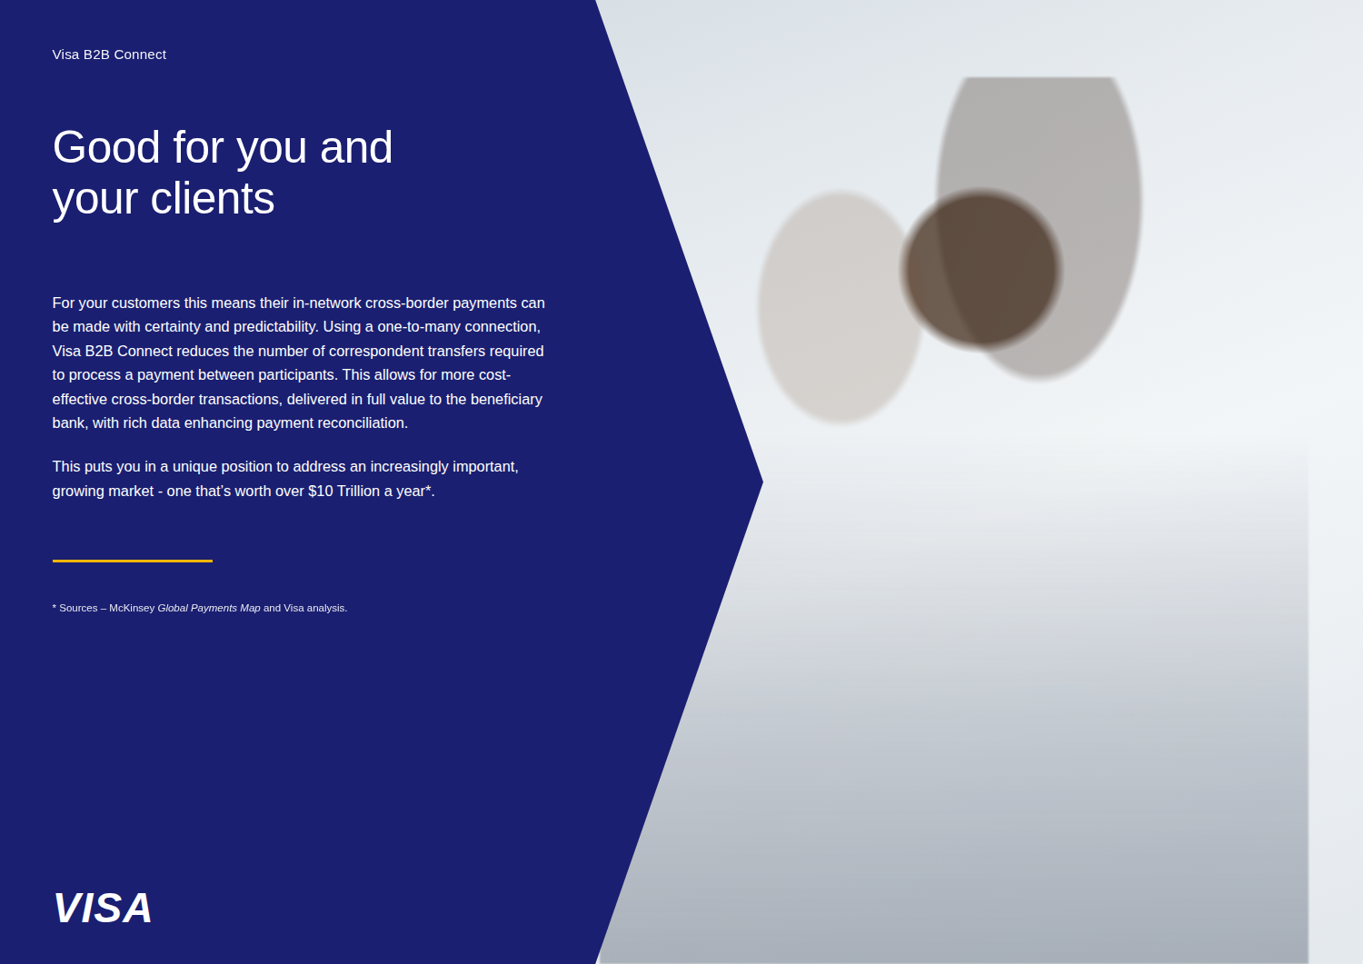Visa B2B Connect
Good for you and
your clients
For your customers this means their in-network cross-border payments can be made with certainty and predictability. Using a one-to-many connection, Visa B2B Connect reduces the number of correspondent transfers required to process a payment between participants. This allows for more cost-effective cross-border transactions, delivered in full value to the beneficiary bank, with rich data enhancing payment reconciliation.
This puts you in a unique position to address an increasingly important, growing market - one that’s worth over $10 Trillion a year*.
* Sources – McKinsey Global Payments Map and Visa analysis.
VISA